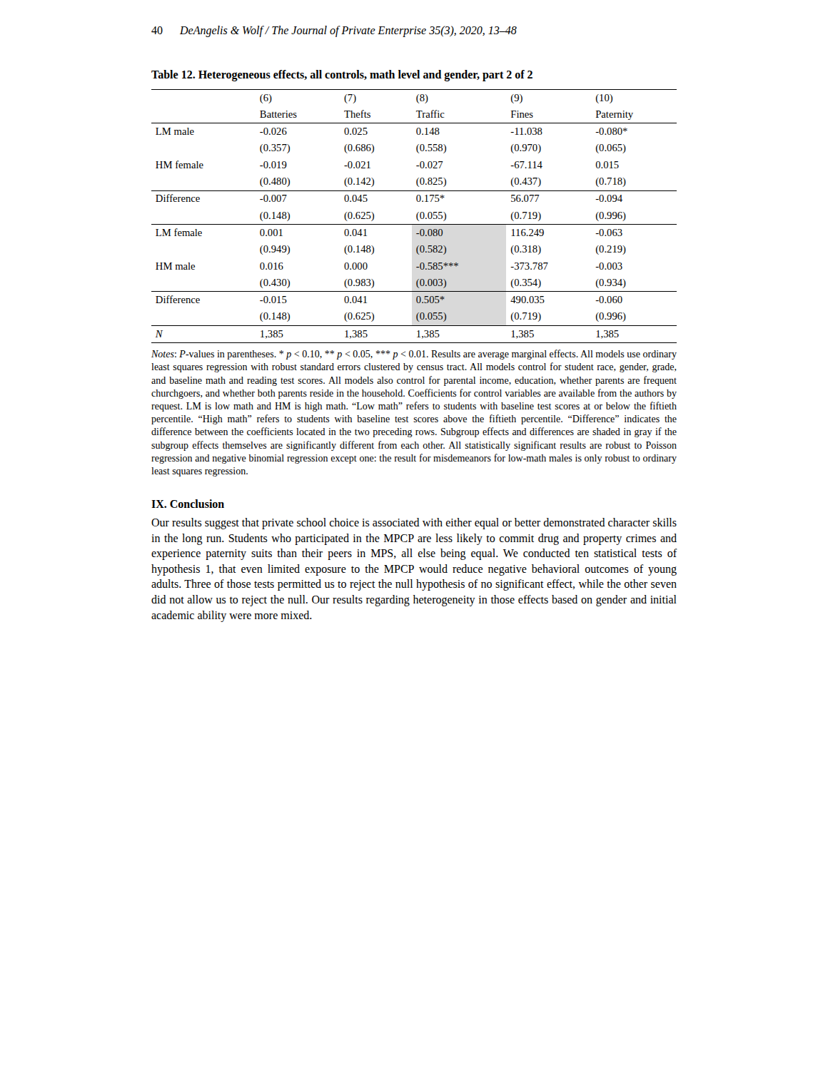40 DeAngelis & Wolf / The Journal of Private Enterprise 35(3), 2020, 13–48
Table 12. Heterogeneous effects, all controls, math level and gender, part 2 of 2
| | (6) | (7) | (8) | (9) | (10) |
| --- | --- | --- | --- | --- | --- |
| | Batteries | Thefts | Traffic | Fines | Paternity |
| LM male | -0.026 | 0.025 | 0.148 | -11.038 | -0.080* |
| | (0.357) | (0.686) | (0.558) | (0.970) | (0.065) |
| HM female | -0.019 | -0.021 | -0.027 | -67.114 | 0.015 |
| | (0.480) | (0.142) | (0.825) | (0.437) | (0.718) |
| Difference | -0.007 | 0.045 | 0.175* | 56.077 | -0.094 |
| | (0.148) | (0.625) | (0.055) | (0.719) | (0.996) |
| LM female | 0.001 | 0.041 | -0.080 | 116.249 | -0.063 |
| | (0.949) | (0.148) | (0.582) | (0.318) | (0.219) |
| HM male | 0.016 | 0.000 | -0.585*** | -373.787 | -0.003 |
| | (0.430) | (0.983) | (0.003) | (0.354) | (0.934) |
| Difference | -0.015 | 0.041 | 0.505* | 490.035 | -0.060 |
| | (0.148) | (0.625) | (0.055) | (0.719) | (0.996) |
| N | 1,385 | 1,385 | 1,385 | 1,385 | 1,385 |
Notes: P-values in parentheses. * p < 0.10, ** p < 0.05, *** p < 0.01. Results are average marginal effects. All models use ordinary least squares regression with robust standard errors clustered by census tract. All models control for student race, gender, grade, and baseline math and reading test scores. All models also control for parental income, education, whether parents are frequent churchgoers, and whether both parents reside in the household. Coefficients for control variables are available from the authors by request. LM is low math and HM is high math. “Low math” refers to students with baseline test scores at or below the fiftieth percentile. “High math” refers to students with baseline test scores above the fiftieth percentile. “Difference” indicates the difference between the coefficients located in the two preceding rows. Subgroup effects and differences are shaded in gray if the subgroup effects themselves are significantly different from each other. All statistically significant results are robust to Poisson regression and negative binomial regression except one: the result for misdemeanors for low-math males is only robust to ordinary least squares regression.
IX. Conclusion
Our results suggest that private school choice is associated with either equal or better demonstrated character skills in the long run. Students who participated in the MPCP are less likely to commit drug and property crimes and experience paternity suits than their peers in MPS, all else being equal. We conducted ten statistical tests of hypothesis 1, that even limited exposure to the MPCP would reduce negative behavioral outcomes of young adults. Three of those tests permitted us to reject the null hypothesis of no significant effect, while the other seven did not allow us to reject the null. Our results regarding heterogeneity in those effects based on gender and initial academic ability were more mixed.